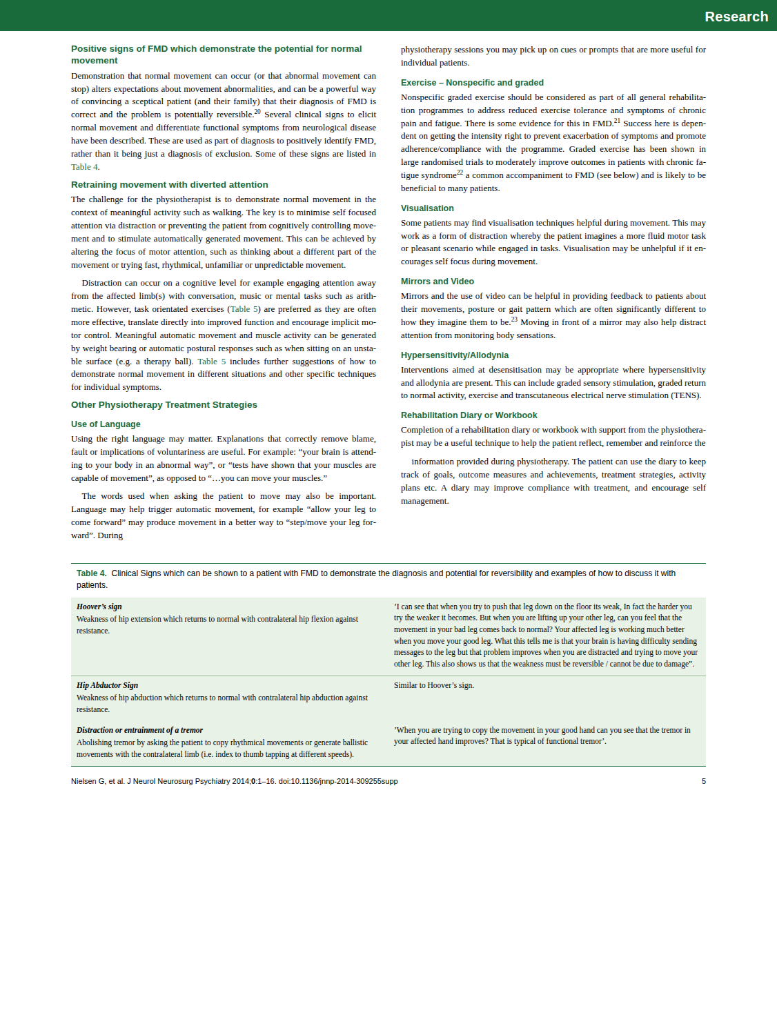Research
Positive signs of FMD which demonstrate the potential for normal movement
Demonstration that normal movement can occur (or that abnormal movement can stop) alters expectations about movement abnormalities, and can be a powerful way of convincing a sceptical patient (and their family) that their diagnosis of FMD is correct and the problem is potentially reversible.20 Several clinical signs to elicit normal movement and differentiate functional symptoms from neurological disease have been described. These are used as part of diagnosis to positively identify FMD, rather than it being just a diagnosis of exclusion. Some of these signs are listed in Table 4.
Retraining movement with diverted attention
The challenge for the physiotherapist is to demonstrate normal movement in the context of meaningful activity such as walking. The key is to minimise self focused attention via distraction or preventing the patient from cognitively controlling movement and to stimulate automatically generated movement. This can be achieved by altering the focus of motor attention, such as thinking about a different part of the movement or trying fast, rhythmical, unfamiliar or unpredictable movement.
Distraction can occur on a cognitive level for example engaging attention away from the affected limb(s) with conversation, music or mental tasks such as arithmetic. However, task orientated exercises (Table 5) are preferred as they are often more effective, translate directly into improved function and encourage implicit motor control. Meaningful automatic movement and muscle activity can be generated by weight bearing or automatic postural responses such as when sitting on an unstable surface (e.g. a therapy ball). Table 5 includes further suggestions of how to demonstrate normal movement in different situations and other specific techniques for individual symptoms.
Other Physiotherapy Treatment Strategies
Use of Language
Using the right language may matter. Explanations that correctly remove blame, fault or implications of voluntariness are useful. For example: “your brain is attending to your body in an abnormal way”, or “tests have shown that your muscles are capable of movement”, as opposed to “…you can move your muscles.”
The words used when asking the patient to move may also be important. Language may help trigger automatic movement, for example “allow your leg to come forward” may produce movement in a better way to “step/move your leg forward”. During
physiotherapy sessions you may pick up on cues or prompts that are more useful for individual patients.
Exercise – Nonspecific and graded
Nonspecific graded exercise should be considered as part of all general rehabilitation programmes to address reduced exercise tolerance and symptoms of chronic pain and fatigue. There is some evidence for this in FMD.21 Success here is dependent on getting the intensity right to prevent exacerbation of symptoms and promote adherence/compliance with the programme. Graded exercise has been shown in large randomised trials to moderately improve outcomes in patients with chronic fatigue syndrome22 a common accompaniment to FMD (see below) and is likely to be beneficial to many patients.
Visualisation
Some patients may find visualisation techniques helpful during movement. This may work as a form of distraction whereby the patient imagines a more fluid motor task or pleasant scenario while engaged in tasks. Visualisation may be unhelpful if it encourages self focus during movement.
Mirrors and Video
Mirrors and the use of video can be helpful in providing feedback to patients about their movements, posture or gait pattern which are often significantly different to how they imagine them to be.23 Moving in front of a mirror may also help distract attention from monitoring body sensations.
Hypersensitivity/Allodynia
Interventions aimed at desensitisation may be appropriate where hypersensitivity and allodynia are present. This can include graded sensory stimulation, graded return to normal activity, exercise and transcutaneous electrical nerve stimulation (TENS).
Rehabilitation Diary or Workbook
Completion of a rehabilitation diary or workbook with support from the physiotherapist may be a useful technique to help the patient reflect, remember and reinforce the
information provided during physiotherapy. The patient can use the diary to keep track of goals, outcome measures and achievements, treatment strategies, activity plans etc. A diary may improve compliance with treatment, and encourage self management.
Table 4. Clinical Signs which can be shown to a patient with FMD to demonstrate the diagnosis and potential for reversibility and examples of how to discuss it with patients.
| Hoover’s sign Weakness of hip extension which returns to normal with contralateral hip flexion against resistance. | ’I can see that when you try to push that leg down on the floor its weak, In fact the harder you try the weaker it becomes. But when you are lifting up your other leg, can you feel that the movement in your bad leg comes back to normal? Your affected leg is working much better when you move your good leg. What this tells me is that your brain is having difficulty sending messages to the leg but that problem improves when you are distracted and trying to move your other leg. This also shows us that the weakness must be reversible / cannot be due to damage”. |
| Hip Abductor Sign Weakness of hip abduction which returns to normal with contralateral hip abduction against resistance. | Similar to Hoover’s sign. |
| Distraction or entrainment of a tremor Abolishing tremor by asking the patient to copy rhythmical movements or generate ballistic movements with the contralateral limb (i.e. index to thumb tapping at different speeds). | ’When you are trying to copy the movement in your good hand can you see that the tremor in your affected hand improves? That is typical of functional tremor’. |
Nielsen G, et al. J Neurol Neurosurg Psychiatry 2014;0:1–16. doi:10.1136/jnnp-2014-309255supp
5